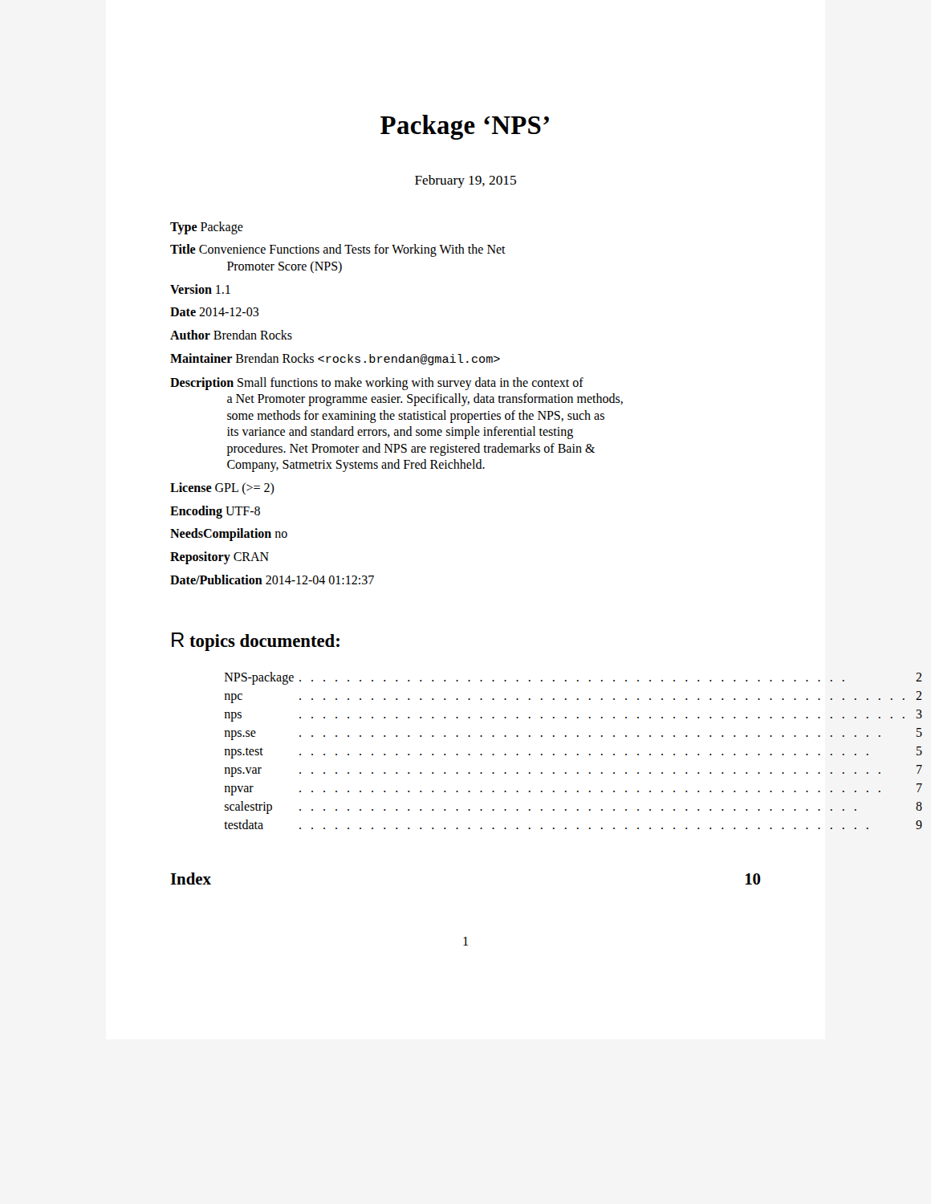Package ‘NPS’
February 19, 2015
Type
Package
Title
Convenience Functions and Tests for Working With the Net
Promoter Score (NPS)
Version
1.1
Date
2014-12-03
Author
Brendan Rocks
Maintainer
Brendan Rocks <rocks.brendan@gmail.com>
Description
Small functions to make working with survey data in the context of
a Net Promoter programme easier. Specifically, data transformation methods,
some methods for examining the statistical properties of the NPS, such as
its variance and standard errors, and some simple inferential testing
procedures. Net Promoter and NPS are registered trademarks of Bain &
Company, Satmetrix Systems and Fred Reichheld.
License
GPL (>= 2)
Encoding
UTF-8
NeedsCompilation
no
Repository
CRAN
Date/Publication
2014-12-04 01:12:37
R topics documented:
| NPS-package | . . . . . . . . . . . . . . . . . . . . . . . . . . . . . . . . . . . . . . . . . . . . . . | 2 |
| npc | . . . . . . . . . . . . . . . . . . . . . . . . . . . . . . . . . . . . . . . . . . . . . . . . . . . | 2 |
| nps | . . . . . . . . . . . . . . . . . . . . . . . . . . . . . . . . . . . . . . . . . . . . . . . . . . . | 3 |
| nps.se | . . . . . . . . . . . . . . . . . . . . . . . . . . . . . . . . . . . . . . . . . . . . . . . . . | 5 |
| nps.test | . . . . . . . . . . . . . . . . . . . . . . . . . . . . . . . . . . . . . . . . . . . . . . . . | 5 |
| nps.var | . . . . . . . . . . . . . . . . . . . . . . . . . . . . . . . . . . . . . . . . . . . . . . . . . | 7 |
| npvar | . . . . . . . . . . . . . . . . . . . . . . . . . . . . . . . . . . . . . . . . . . . . . . . . . | 7 |
| scalestrip | . . . . . . . . . . . . . . . . . . . . . . . . . . . . . . . . . . . . . . . . . . . . . . . | 8 |
| testdata | . . . . . . . . . . . . . . . . . . . . . . . . . . . . . . . . . . . . . . . . . . . . . . . . | 9 |
Index 10
1